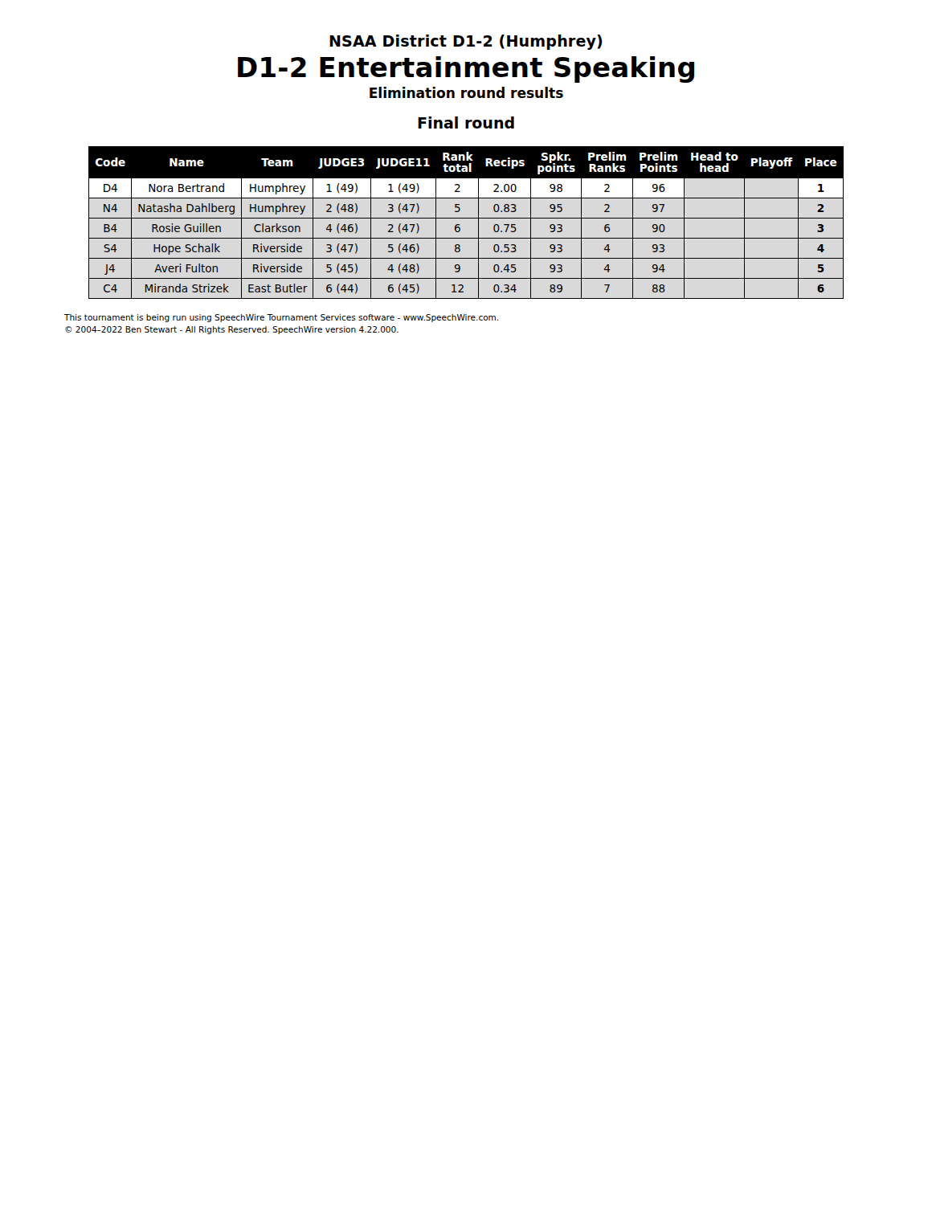NSAA District D1-2 (Humphrey)
D1-2 Entertainment Speaking
Elimination round results
Final round
| Code | Name | Team | JUDGE3 | JUDGE11 | Rank total | Recips | Spkr. points | Prelim Ranks | Prelim Points | Head to head | Playoff | Place |
| --- | --- | --- | --- | --- | --- | --- | --- | --- | --- | --- | --- | --- |
| D4 | Nora Bertrand | Humphrey | 1 (49) | 1 (49) | 2 | 2.00 | 98 | 2 | 96 | | | 1 |
| N4 | Natasha Dahlberg | Humphrey | 2 (48) | 3 (47) | 5 | 0.83 | 95 | 2 | 97 | | | 2 |
| B4 | Rosie Guillen | Clarkson | 4 (46) | 2 (47) | 6 | 0.75 | 93 | 6 | 90 | | | 3 |
| S4 | Hope Schalk | Riverside | 3 (47) | 5 (46) | 8 | 0.53 | 93 | 4 | 93 | | | 4 |
| J4 | Averi Fulton | Riverside | 5 (45) | 4 (48) | 9 | 0.45 | 93 | 4 | 94 | | | 5 |
| C4 | Miranda Strizek | East Butler | 6 (44) | 6 (45) | 12 | 0.34 | 89 | 7 | 88 | | | 6 |
This tournament is being run using SpeechWire Tournament Services software - www.SpeechWire.com.
© 2004–2022 Ben Stewart - All Rights Reserved. SpeechWire version 4.22.000.